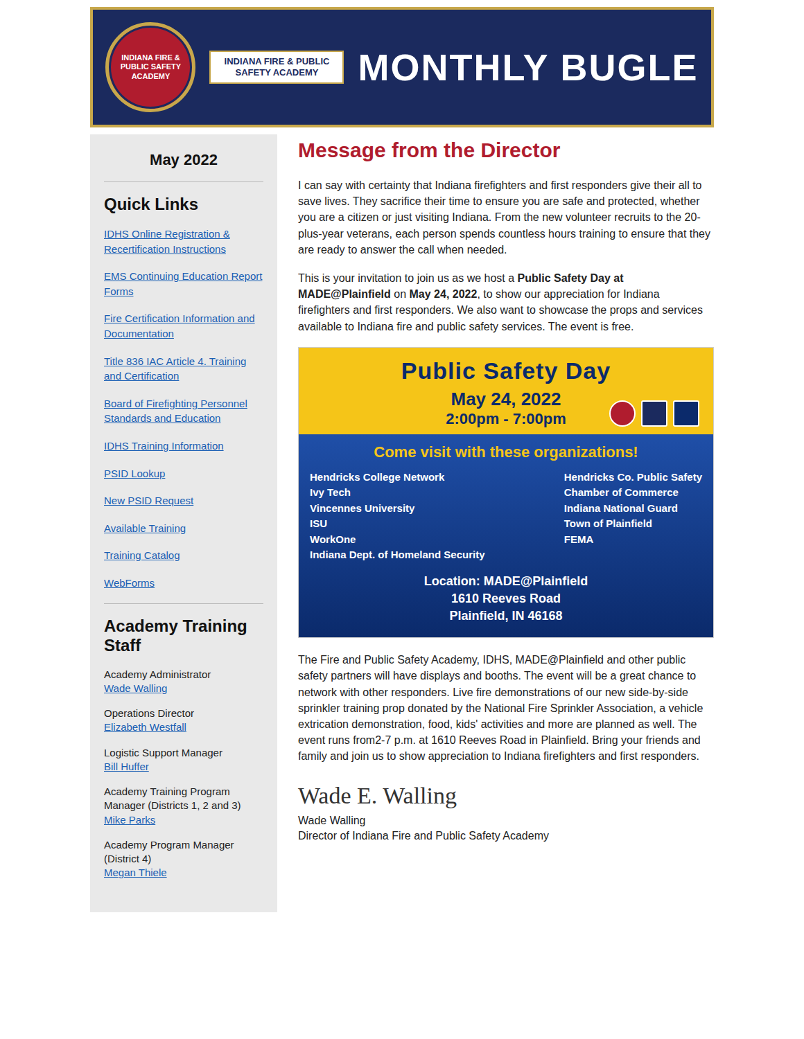INDIANA FIRE & PUBLIC SAFETY ACADEMY
INDIANA FIRE & PUBLIC SAFETY ACADEMY
Monthly Bugle
May 2022
Quick Links
IDHS Online Registration & Recertification Instructions
EMS Continuing Education Report Forms
Fire Certification Information and Documentation
Title 836 IAC Article 4. Training and Certification
Board of Firefighting Personnel Standards and Education
IDHS Training Information
PSID Lookup
New PSID Request
Available Training
Training Catalog
WebForms
Academy Training Staff
Academy Administrator
Wade Walling
Operations Director
Elizabeth Westfall
Logistic Support Manager
Bill Huffer
Academy Training Program Manager (Districts 1, 2 and 3)
Mike Parks
Academy Program Manager (District 4)
Megan Thiele
Message from the Director
I can say with certainty that Indiana firefighters and first responders give their all to save lives. They sacrifice their time to ensure you are safe and protected, whether you are a citizen or just visiting Indiana. From the new volunteer recruits to the 20-plus-year veterans, each person spends countless hours training to ensure that they are ready to answer the call when needed.
This is your invitation to join us as we host a Public Safety Day at MADE@Plainfield on May 24, 2022, to show our appreciation for Indiana firefighters and first responders. We also want to showcase the props and services available to Indiana fire and public safety services. The event is free.
Public Safety Day
May 24, 2022
2:00pm - 7:00pm
Come visit with these organizations!
Hendricks College Network
Ivy Tech
Vincennes University
ISU
WorkOne
Indiana Dept. of Homeland Security
Hendricks Co. Public Safety
Chamber of Commerce
Indiana National Guard
Town of Plainfield
FEMA
Location: MADE@Plainfield
1610 Reeves Road
Plainfield, IN 46168
The Fire and Public Safety Academy, IDHS, MADE@Plainfield and other public safety partners will have displays and booths. The event will be a great chance to network with other responders. Live fire demonstrations of our new side-by-side sprinkler training prop donated by the National Fire Sprinkler Association, a vehicle extrication demonstration, food, kids' activities and more are planned as well. The event runs from2-7 p.m. at 1610 Reeves Road in Plainfield. Bring your friends and family and join us to show appreciation to Indiana firefighters and first responders.
Wade E. Walling
Wade Walling
Director of Indiana Fire and Public Safety Academy